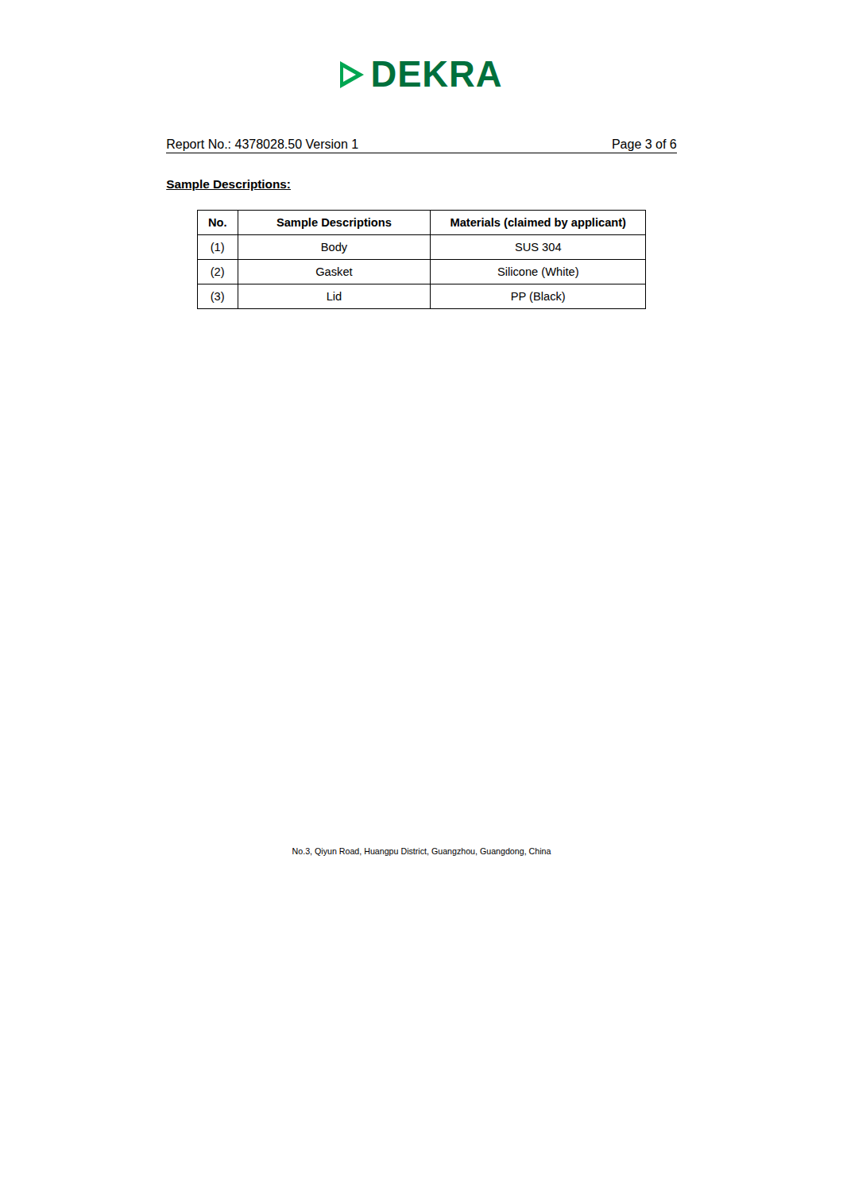DEKRA
Report No.: 4378028.50 Version 1 Page 3 of 6
Sample Descriptions:
| No. | Sample Descriptions | Materials (claimed by applicant) |
| --- | --- | --- |
| (1) | Body | SUS 304 |
| (2) | Gasket | Silicone (White) |
| (3) | Lid | PP (Black) |
No.3, Qiyun Road, Huangpu District, Guangzhou, Guangdong, China